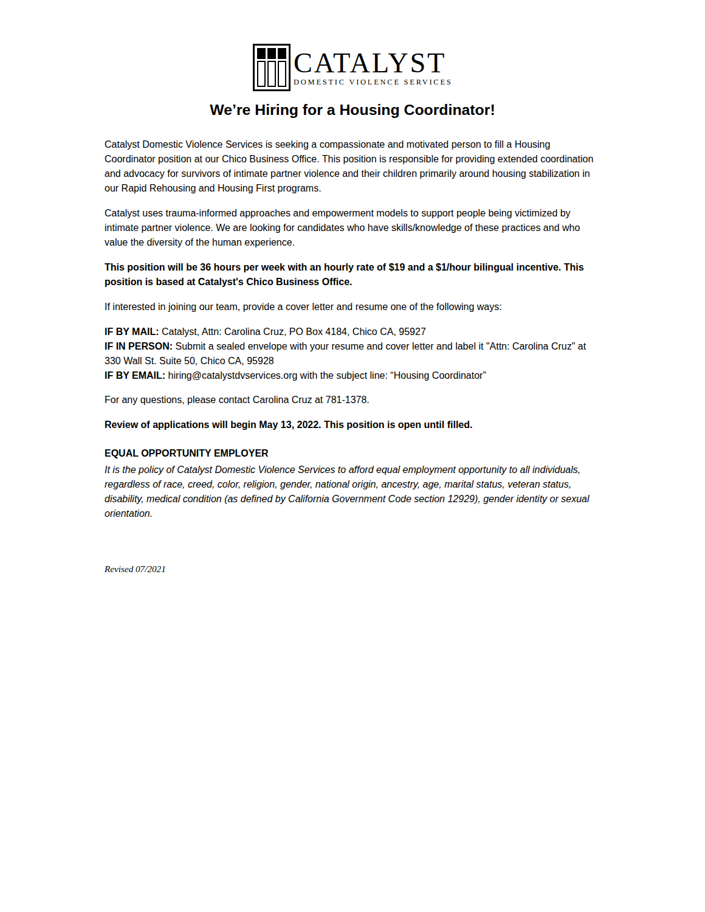CATALYST
DOMESTIC VIOLENCE SERVICES
We’re Hiring for a Housing Coordinator!
Catalyst Domestic Violence Services is seeking a compassionate and motivated person to fill a Housing Coordinator position at our Chico Business Office. This position is responsible for providing extended coordination and advocacy for survivors of intimate partner violence and their children primarily around housing stabilization in our Rapid Rehousing and Housing First programs.
Catalyst uses trauma-informed approaches and empowerment models to support people being victimized by intimate partner violence. We are looking for candidates who have skills/knowledge of these practices and who value the diversity of the human experience.
This position will be 36 hours per week with an hourly rate of $19 and a $1/hour bilingual incentive. This position is based at Catalyst's Chico Business Office.
If interested in joining our team, provide a cover letter and resume one of the following ways:
IF BY MAIL: Catalyst, Attn: Carolina Cruz, PO Box 4184, Chico CA, 95927
IF IN PERSON: Submit a sealed envelope with your resume and cover letter and label it "Attn: Carolina Cruz" at 330 Wall St. Suite 50, Chico CA, 95928
IF BY EMAIL: hiring@catalystdvservices.org with the subject line: “Housing Coordinator”
For any questions, please contact Carolina Cruz at 781-1378.
Review of applications will begin May 13, 2022. This position is open until filled.
EQUAL OPPORTUNITY EMPLOYER
It is the policy of Catalyst Domestic Violence Services to afford equal employment opportunity to all individuals, regardless of race, creed, color, religion, gender, national origin, ancestry, age, marital status, veteran status, disability, medical condition (as defined by California Government Code section 12929), gender identity or sexual orientation.
Revised 07/2021